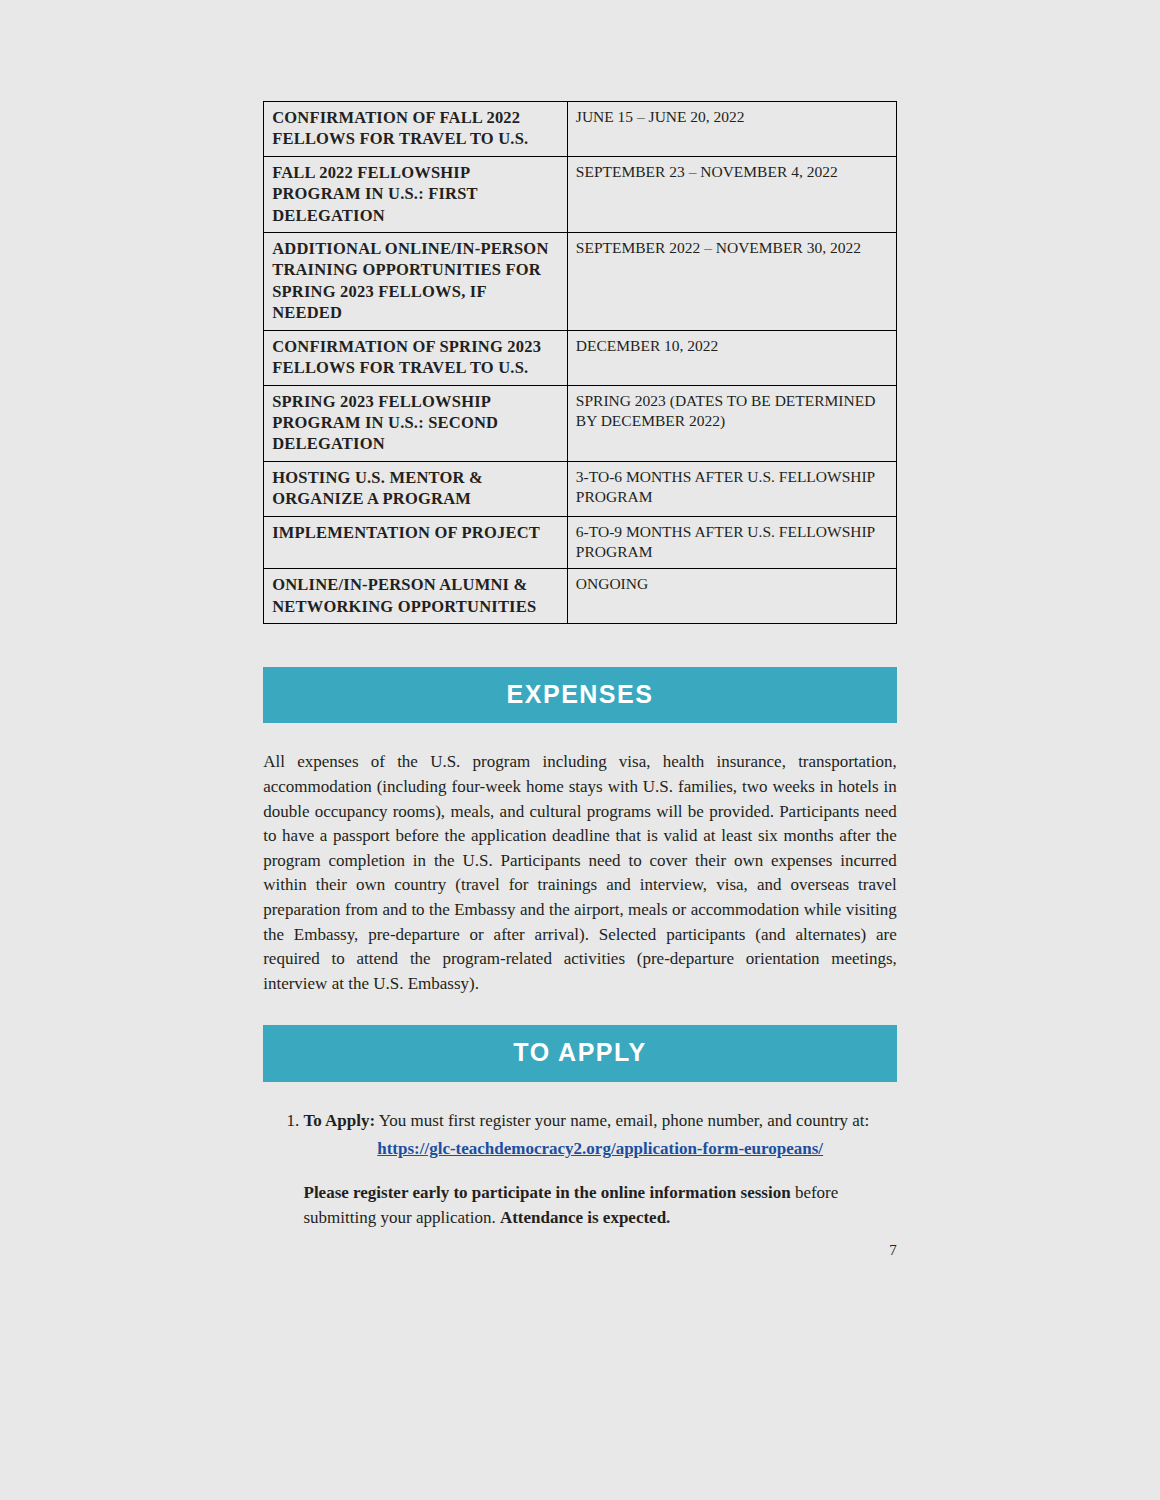| Confirmation of Fall 2022 Fellows for Travel to U.S. | June 15 – June 20, 2022 |
| Fall 2022 Fellowship Program in U.S.: First Delegation | September 23 – November 4, 2022 |
| Additional Online/In-Person Training Opportunities for Spring 2023 Fellows, if Needed | September 2022 – November 30, 2022 |
| Confirmation of Spring 2023 Fellows for Travel to U.S. | December 10, 2022 |
| Spring 2023 Fellowship Program in U.S.: Second Delegation | Spring 2023 (dates to be determined by December 2022) |
| Hosting U.S. Mentor & Organize a Program | 3-to-6 months after U.S. Fellowship Program |
| Implementation of Project | 6-to-9 months after U.S. Fellowship Program |
| Online/In-Person Alumni & Networking Opportunities | Ongoing |
Expenses
All expenses of the U.S. program including visa, health insurance, transportation, accommodation (including four-week home stays with U.S. families, two weeks in hotels in double occupancy rooms), meals, and cultural programs will be provided. Participants need to have a passport before the application deadline that is valid at least six months after the program completion in the U.S. Participants need to cover their own expenses incurred within their own country (travel for trainings and interview, visa, and overseas travel preparation from and to the Embassy and the airport, meals or accommodation while visiting the Embassy, pre-departure or after arrival). Selected participants (and alternates) are required to attend the program-related activities (pre-departure orientation meetings, interview at the U.S. Embassy).
To Apply
To Apply: You must first register your name, email, phone number, and country at:
https://glc-teachdemocracy2.org/application-form-europeans/
Please register early to participate in the online information session before submitting your application. Attendance is expected.
7